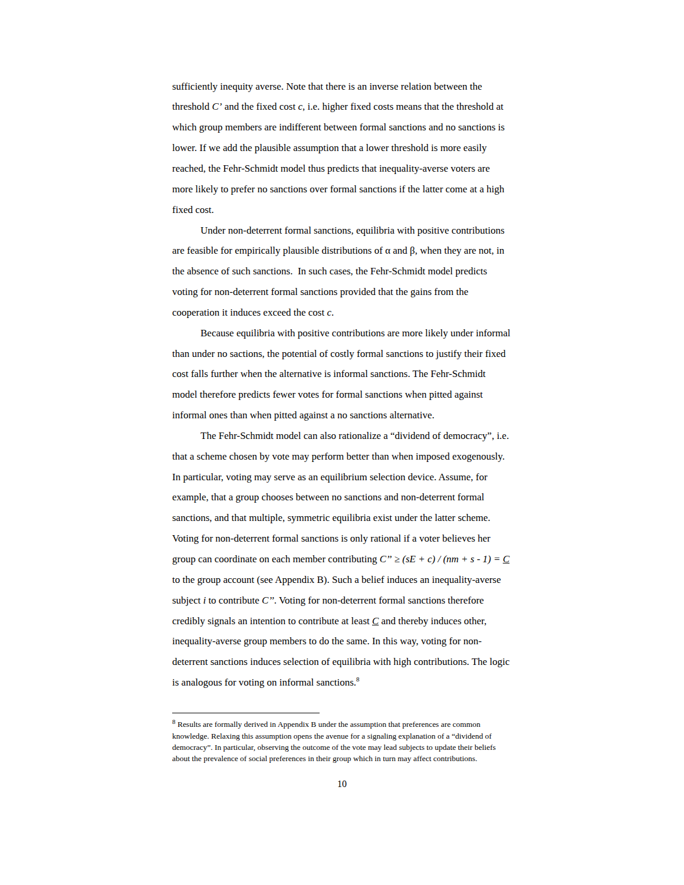sufficiently inequity averse. Note that there is an inverse relation between the threshold C’ and the fixed cost c, i.e. higher fixed costs means that the threshold at which group members are indifferent between formal sanctions and no sanctions is lower. If we add the plausible assumption that a lower threshold is more easily reached, the Fehr-Schmidt model thus predicts that inequality-averse voters are more likely to prefer no sanctions over formal sanctions if the latter come at a high fixed cost.
Under non-deterrent formal sanctions, equilibria with positive contributions are feasible for empirically plausible distributions of α and β, when they are not, in the absence of such sanctions. In such cases, the Fehr-Schmidt model predicts voting for non-deterrent formal sanctions provided that the gains from the cooperation it induces exceed the cost c.
Because equilibria with positive contributions are more likely under informal than under no sactions, the potential of costly formal sanctions to justify their fixed cost falls further when the alternative is informal sanctions. The Fehr-Schmidt model therefore predicts fewer votes for formal sanctions when pitted against informal ones than when pitted against a no sanctions alternative.
The Fehr-Schmidt model can also rationalize a “dividend of democracy”, i.e. that a scheme chosen by vote may perform better than when imposed exogenously. In particular, voting may serve as an equilibrium selection device. Assume, for example, that a group chooses between no sanctions and non-deterrent formal sanctions, and that multiple, symmetric equilibria exist under the latter scheme. Voting for non-deterrent formal sanctions is only rational if a voter believes her group can coordinate on each member contributing C’’ ≥ (sE + c) / (nm + s - 1) = C to the group account (see Appendix B). Such a belief induces an inequality-averse subject i to contribute C’’. Voting for non-deterrent formal sanctions therefore credibly signals an intention to contribute at least C and thereby induces other, inequality-averse group members to do the same. In this way, voting for non-deterrent sanctions induces selection of equilibria with high contributions. The logic is analogous for voting on informal sanctions.8
8 Results are formally derived in Appendix B under the assumption that preferences are common knowledge. Relaxing this assumption opens the avenue for a signaling explanation of a “dividend of democracy”. In particular, observing the outcome of the vote may lead subjects to update their beliefs about the prevalence of social preferences in their group which in turn may affect contributions.
10